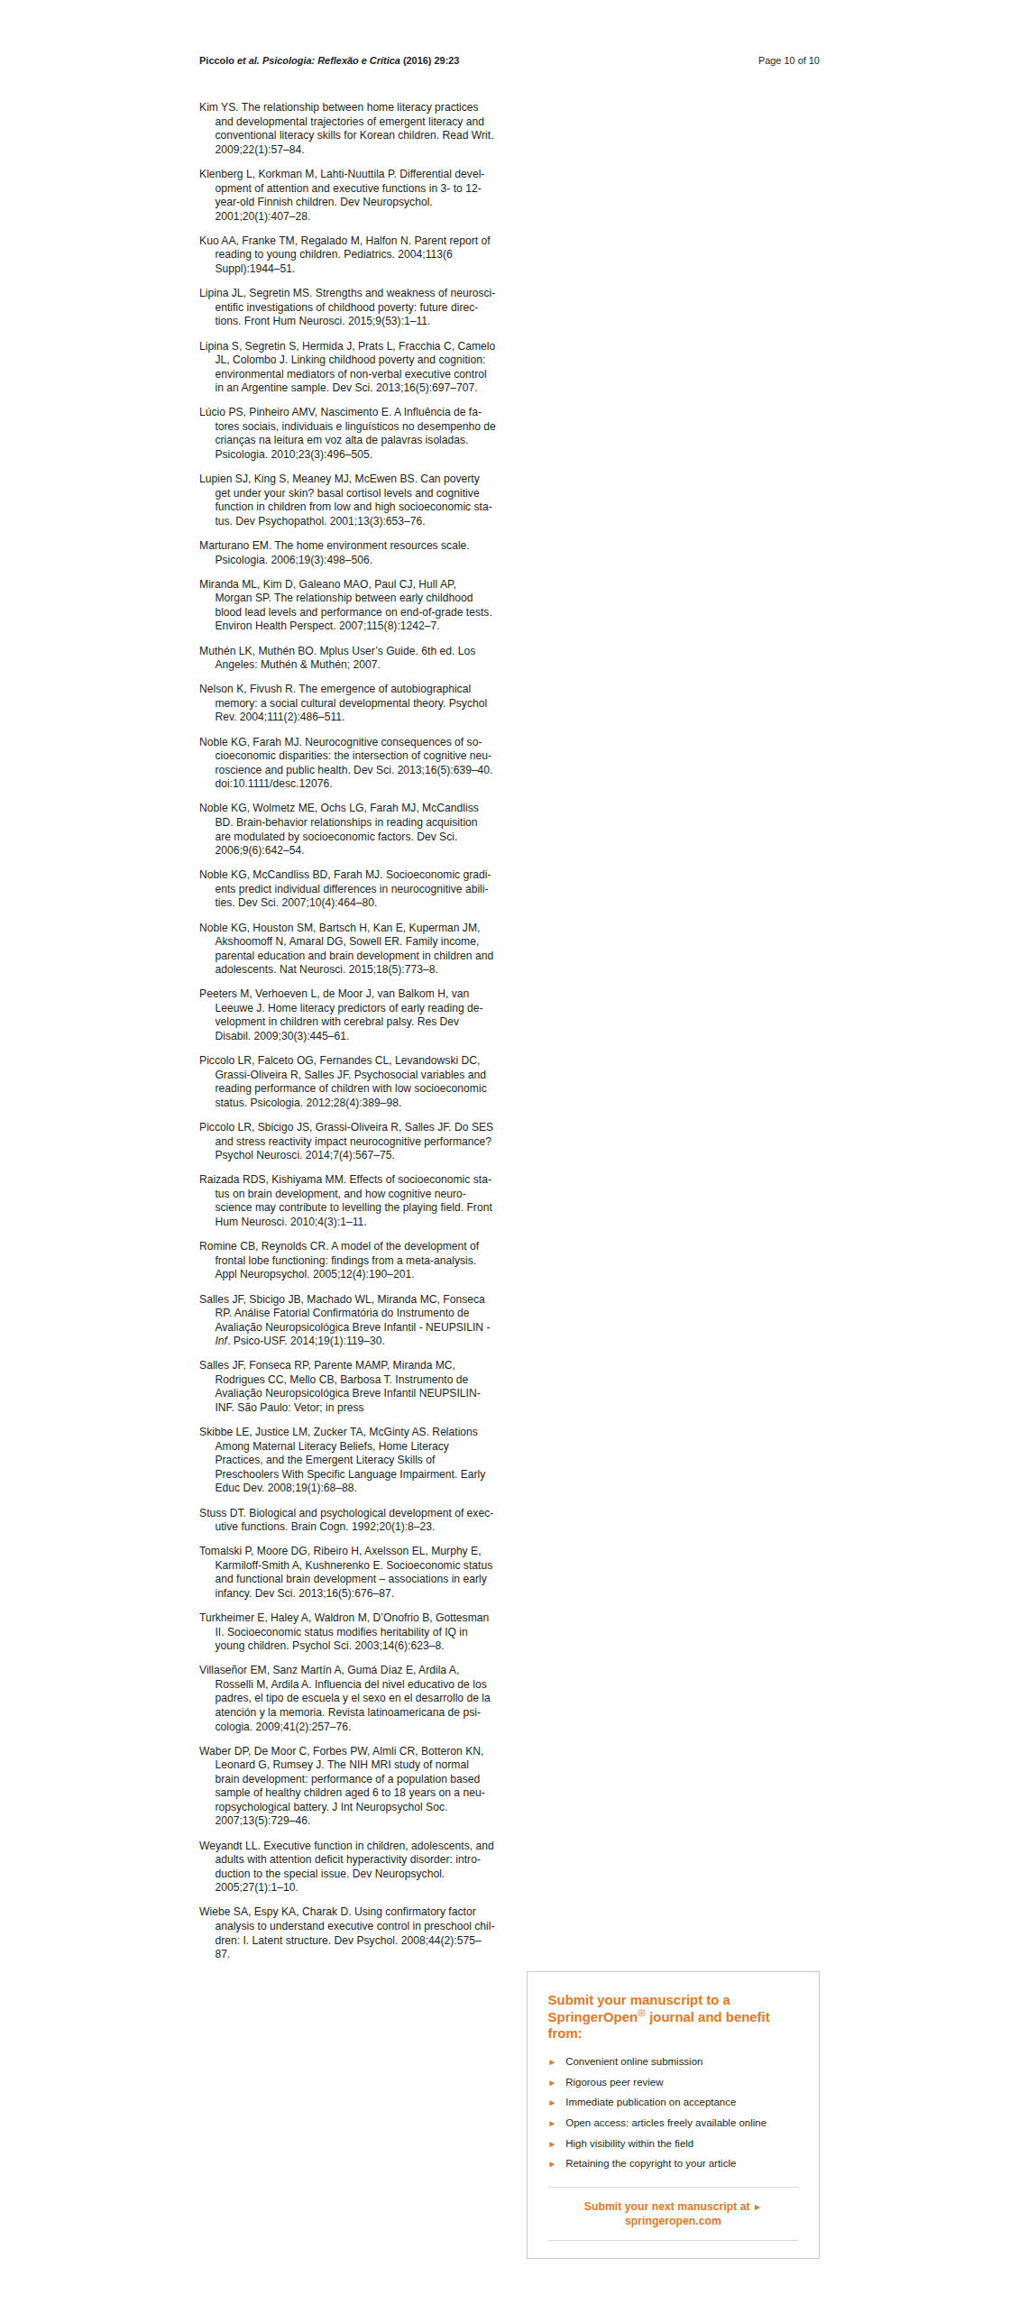Piccolo et al. Psicologia: Reflexão e Crítica (2016) 29:23
Page 10 of 10
Kim YS. The relationship between home literacy practices and developmental trajectories of emergent literacy and conventional literacy skills for Korean children. Read Writ. 2009;22(1):57–84.
Klenberg L, Korkman M, Lahti-Nuuttila P. Differential development of attention and executive functions in 3- to 12-year-old Finnish children. Dev Neuropsychol. 2001;20(1):407–28.
Kuo AA, Franke TM, Regalado M, Halfon N. Parent report of reading to young children. Pediatrics. 2004;113(6 Suppl):1944–51.
Lipina JL, Segretin MS. Strengths and weakness of neuroscientific investigations of childhood poverty: future directions. Front Hum Neurosci. 2015;9(53):1–11.
Lipina S, Segretin S, Hermida J, Prats L, Fracchia C, Camelo JL, Colombo J. Linking childhood poverty and cognition: environmental mediators of non-verbal executive control in an Argentine sample. Dev Sci. 2013;16(5):697–707.
Lúcio PS, Pinheiro AMV, Nascimento E. A Influência de fatores sociais, individuais e linguísticos no desempenho de crianças na leitura em voz alta de palavras isoladas. Psicologia. 2010;23(3):496–505.
Lupien SJ, King S, Meaney MJ, McEwen BS. Can poverty get under your skin? basal cortisol levels and cognitive function in children from low and high socioeconomic status. Dev Psychopathol. 2001;13(3):653–76.
Marturano EM. The home environment resources scale. Psicologia. 2006;19(3):498–506.
Miranda ML, Kim D, Galeano MAO, Paul CJ, Hull AP, Morgan SP. The relationship between early childhood blood lead levels and performance on end-of-grade tests. Environ Health Perspect. 2007;115(8):1242–7.
Muthén LK, Muthén BO. Mplus User’s Guide. 6th ed. Los Angeles: Muthén & Muthén; 2007.
Nelson K, Fivush R. The emergence of autobiographical memory: a social cultural developmental theory. Psychol Rev. 2004;111(2):486–511.
Noble KG, Farah MJ. Neurocognitive consequences of socioeconomic disparities: the intersection of cognitive neuroscience and public health. Dev Sci. 2013;16(5):639–40. doi:10.1111/desc.12076.
Noble KG, Wolmetz ME, Ochs LG, Farah MJ, McCandliss BD. Brain-behavior relationships in reading acquisition are modulated by socioeconomic factors. Dev Sci. 2006;9(6):642–54.
Noble KG, McCandliss BD, Farah MJ. Socioeconomic gradients predict individual differences in neurocognitive abilities. Dev Sci. 2007;10(4):464–80.
Noble KG, Houston SM, Bartsch H, Kan E, Kuperman JM, Akshoomoff N, Amaral DG, Sowell ER. Family income, parental education and brain development in children and adolescents. Nat Neurosci. 2015;18(5):773–8.
Peeters M, Verhoeven L, de Moor J, van Balkom H, van Leeuwe J. Home literacy predictors of early reading development in children with cerebral palsy. Res Dev Disabil. 2009;30(3):445–61.
Piccolo LR, Falceto OG, Fernandes CL, Levandowski DC, Grassi-Oliveira R, Salles JF. Psychosocial variables and reading performance of children with low socioeconomic status. Psicologia. 2012;28(4):389–98.
Piccolo LR, Sbicigo JS, Grassi-Oliveira R, Salles JF. Do SES and stress reactivity impact neurocognitive performance? Psychol Neurosci. 2014;7(4):567–75.
Raizada RDS, Kishiyama MM. Effects of socioeconomic status on brain development, and how cognitive neuroscience may contribute to levelling the playing field. Front Hum Neurosci. 2010;4(3):1–11.
Romine CB, Reynolds CR. A model of the development of frontal lobe functioning: findings from a meta-analysis. Appl Neuropsychol. 2005;12(4):190–201.
Salles JF, Sbicigo JB, Machado WL, Miranda MC, Fonseca RP. Análise Fatorial Confirmatória do Instrumento de Avaliação Neuropsicológica Breve Infantil - NEUPSILIN - Inf. Psico-USF. 2014;19(1):119–30.
Salles JF, Fonseca RP, Parente MAMP, Miranda MC, Rodrigues CC, Mello CB, Barbosa T. Instrumento de Avaliação Neuropsicológica Breve Infantil NEUPSILIN-INF. São Paulo: Vetor; in press
Skibbe LE, Justice LM, Zucker TA, McGinty AS. Relations Among Maternal Literacy Beliefs, Home Literacy Practices, and the Emergent Literacy Skills of Preschoolers With Specific Language Impairment. Early Educ Dev. 2008;19(1):68–88.
Stuss DT. Biological and psychological development of executive functions. Brain Cogn. 1992;20(1):8–23.
Tomalski P, Moore DG, Ribeiro H, Axelsson EL, Murphy E, Karmiloff-Smith A, Kushnerenko E. Socioeconomic status and functional brain development – associations in early infancy. Dev Sci. 2013;16(5):676–87.
Turkheimer E, Haley A, Waldron M, D’Onofrio B, Gottesman II. Socioeconomic status modifies heritability of IQ in young children. Psychol Sci. 2003;14(6):623–8.
Villaseñor EM, Sanz Martín A, Gumá Díaz E, Ardila A, Rosselli M, Ardila A. Influencia del nivel educativo de los padres, el tipo de escuela y el sexo en el desarrollo de la atención y la memoria. Revista latinoamericana de psicologia. 2009;41(2):257–76.
Waber DP, De Moor C, Forbes PW, Almli CR, Botteron KN, Leonard G, Rumsey J. The NIH MRI study of normal brain development: performance of a population based sample of healthy children aged 6 to 18 years on a neuropsychological battery. J Int Neuropsychol Soc. 2007;13(5):729–46.
Weyandt LL. Executive function in children, adolescents, and adults with attention deficit hyperactivity disorder: introduction to the special issue. Dev Neuropsychol. 2005;27(1):1–10.
Wiebe SA, Espy KA, Charak D. Using confirmatory factor analysis to understand executive control in preschool children: I. Latent structure. Dev Psychol. 2008;44(2):575–87.
Submit your manuscript to a SpringerOpen☉ journal and benefit from:
Convenient online submission
Rigorous peer review
Immediate publication on acceptance
Open access: articles freely available online
High visibility within the field
Retaining the copyright to your article
Submit your next manuscript at ► springeropen.com